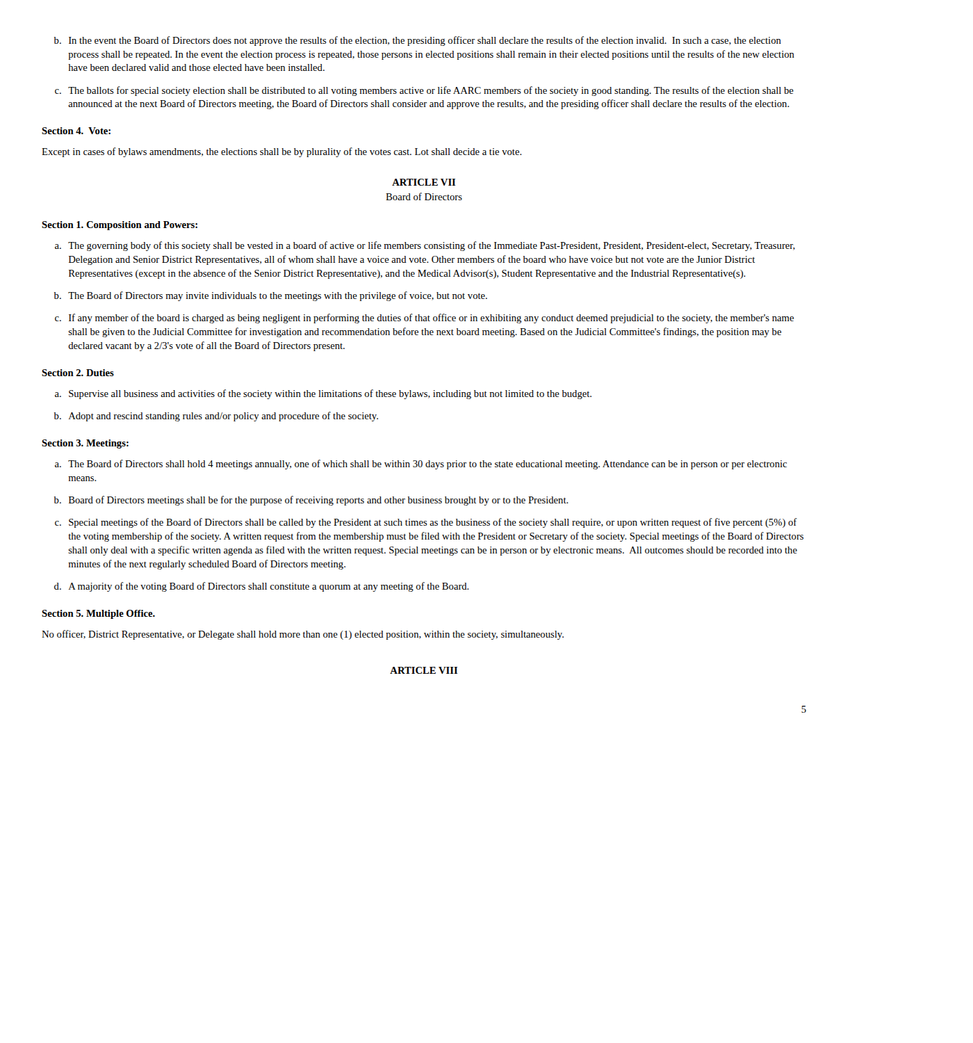In the event the Board of Directors does not approve the results of the election, the presiding officer shall declare the results of the election invalid. In such a case, the election process shall be repeated. In the event the election process is repeated, those persons in elected positions shall remain in their elected positions until the results of the new election have been declared valid and those elected have been installed.
The ballots for special society election shall be distributed to all voting members active or life AARC members of the society in good standing. The results of the election shall be announced at the next Board of Directors meeting, the Board of Directors shall consider and approve the results, and the presiding officer shall declare the results of the election.
Section 4. Vote:
Except in cases of bylaws amendments, the elections shall be by plurality of the votes cast. Lot shall decide a tie vote.
ARTICLE VII
Board of Directors
Section 1. Composition and Powers:
The governing body of this society shall be vested in a board of active or life members consisting of the Immediate Past-President, President, President-elect, Secretary, Treasurer, Delegation and Senior District Representatives, all of whom shall have a voice and vote. Other members of the board who have voice but not vote are the Junior District Representatives (except in the absence of the Senior District Representative), and the Medical Advisor(s), Student Representative and the Industrial Representative(s).
The Board of Directors may invite individuals to the meetings with the privilege of voice, but not vote.
If any member of the board is charged as being negligent in performing the duties of that office or in exhibiting any conduct deemed prejudicial to the society, the member's name shall be given to the Judicial Committee for investigation and recommendation before the next board meeting. Based on the Judicial Committee's findings, the position may be declared vacant by a 2/3's vote of all the Board of Directors present.
Section 2. Duties
Supervise all business and activities of the society within the limitations of these bylaws, including but not limited to the budget.
Adopt and rescind standing rules and/or policy and procedure of the society.
Section 3. Meetings:
The Board of Directors shall hold 4 meetings annually, one of which shall be within 30 days prior to the state educational meeting. Attendance can be in person or per electronic means.
Board of Directors meetings shall be for the purpose of receiving reports and other business brought by or to the President.
Special meetings of the Board of Directors shall be called by the President at such times as the business of the society shall require, or upon written request of five percent (5%) of the voting membership of the society. A written request from the membership must be filed with the President or Secretary of the society. Special meetings of the Board of Directors shall only deal with a specific written agenda as filed with the written request. Special meetings can be in person or by electronic means. All outcomes should be recorded into the minutes of the next regularly scheduled Board of Directors meeting.
A majority of the voting Board of Directors shall constitute a quorum at any meeting of the Board.
Section 5. Multiple Office.
No officer, District Representative, or Delegate shall hold more than one (1) elected position, within the society, simultaneously.
ARTICLE VIII
5